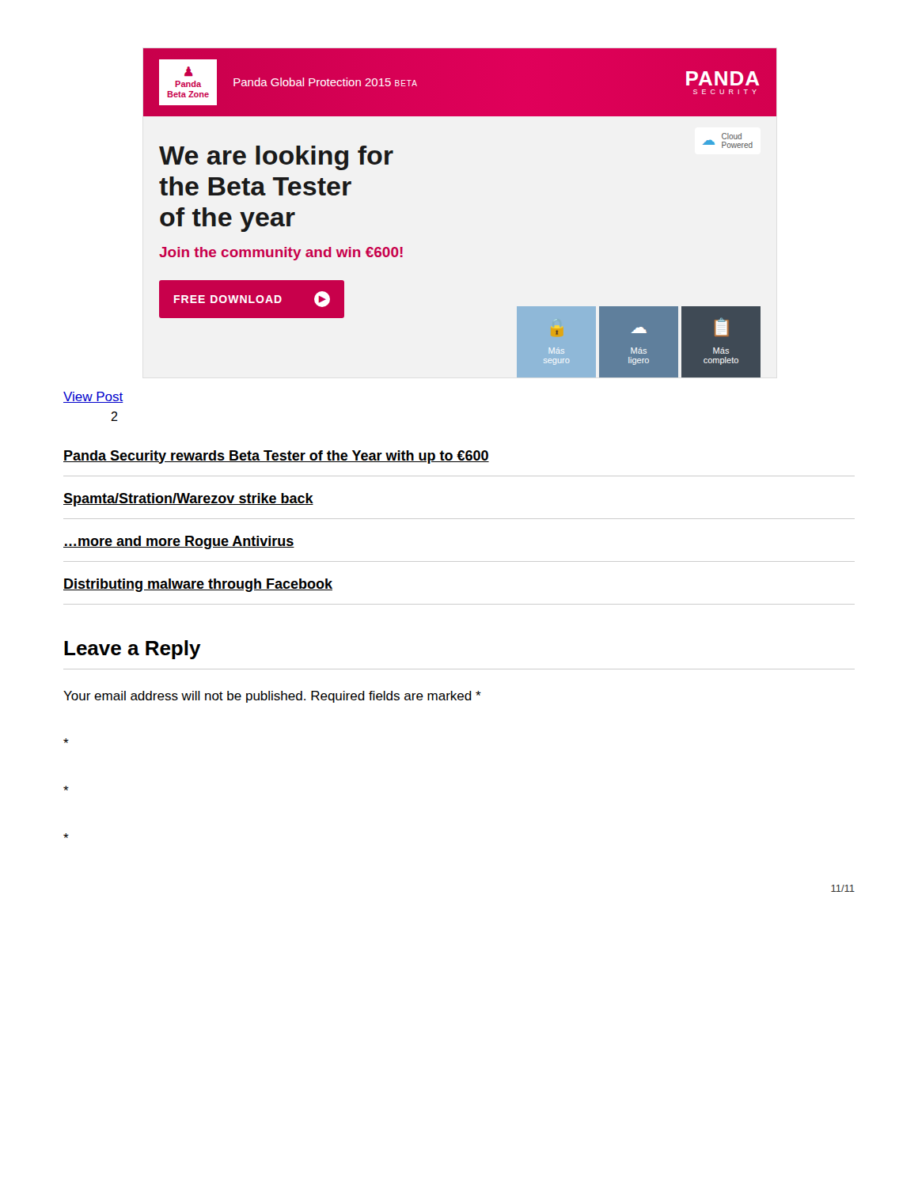♟Panda
Beta Zone
Panda Global Protection 2015 BETA
PANDASECURITY
Cloud
Powered
We are looking for
the Beta Tester
of the year
Join the community and win €600!
FREE DOWNLOAD ▶
🔒Más
seguro
☁Más
ligero
📋Más
completo
View Post
2
Panda Security rewards Beta Tester of the Year with up to €600
Spamta/Stration/Warezov strike back
…more and more Rogue Antivirus
Distributing malware through Facebook
Leave a Reply
Your email address will not be published. Required fields are marked *
*
*
*
11/11